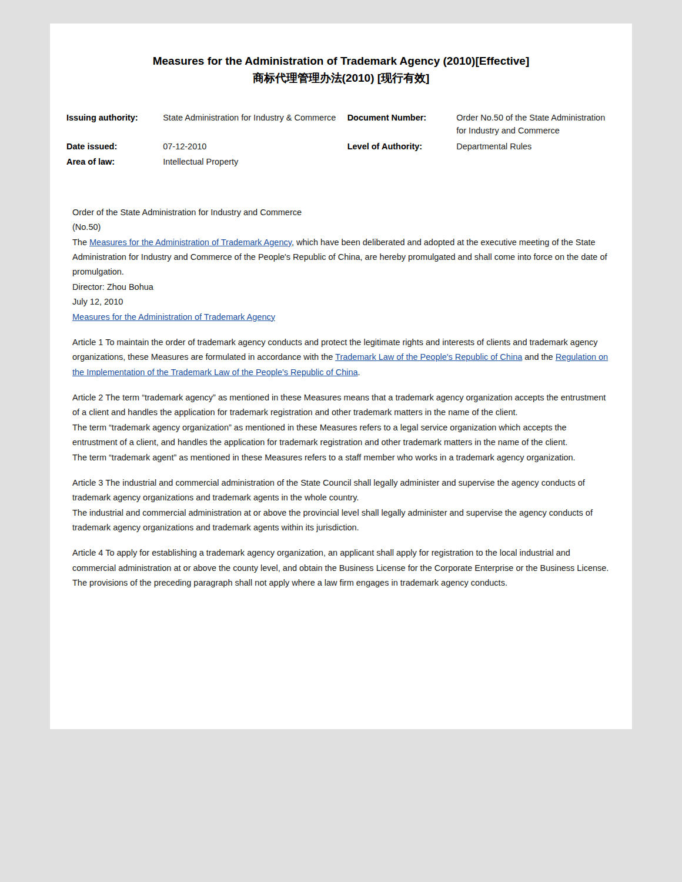Measures for the Administration of Trademark Agency (2010)[Effective]
商标代理管理办法(2010) [现行有效]
| Issuing authority: | State Administration for Industry & Commerce | Document Number: | Order No.50 of the State Administration for Industry and Commerce |
| Date issued: | 07-12-2010 | Level of Authority: | Departmental Rules |
| Area of law: | Intellectual Property | | |
Order of the State Administration for Industry and Commerce
(No.50)
The Measures for the Administration of Trademark Agency, which have been deliberated and adopted at the executive meeting of the State Administration for Industry and Commerce of the People's Republic of China, are hereby promulgated and shall come into force on the date of promulgation.
Director: Zhou Bohua
July 12, 2010
Measures for the Administration of Trademark Agency
Article 1 To maintain the order of trademark agency conducts and protect the legitimate rights and interests of clients and trademark agency organizations, these Measures are formulated in accordance with the Trademark Law of the People's Republic of China and the Regulation on the Implementation of the Trademark Law of the People's Republic of China.
Article 2 The term “trademark agency” as mentioned in these Measures means that a trademark agency organization accepts the entrustment of a client and handles the application for trademark registration and other trademark matters in the name of the client.
The term “trademark agency organization” as mentioned in these Measures refers to a legal service organization which accepts the entrustment of a client, and handles the application for trademark registration and other trademark matters in the name of the client.
The term “trademark agent” as mentioned in these Measures refers to a staff member who works in a trademark agency organization.
Article 3 The industrial and commercial administration of the State Council shall legally administer and supervise the agency conducts of trademark agency organizations and trademark agents in the whole country.
The industrial and commercial administration at or above the provincial level shall legally administer and supervise the agency conducts of trademark agency organizations and trademark agents within its jurisdiction.
Article 4 To apply for establishing a trademark agency organization, an applicant shall apply for registration to the local industrial and commercial administration at or above the county level, and obtain the Business License for the Corporate Enterprise or the Business License.
The provisions of the preceding paragraph shall not apply where a law firm engages in trademark agency conducts.